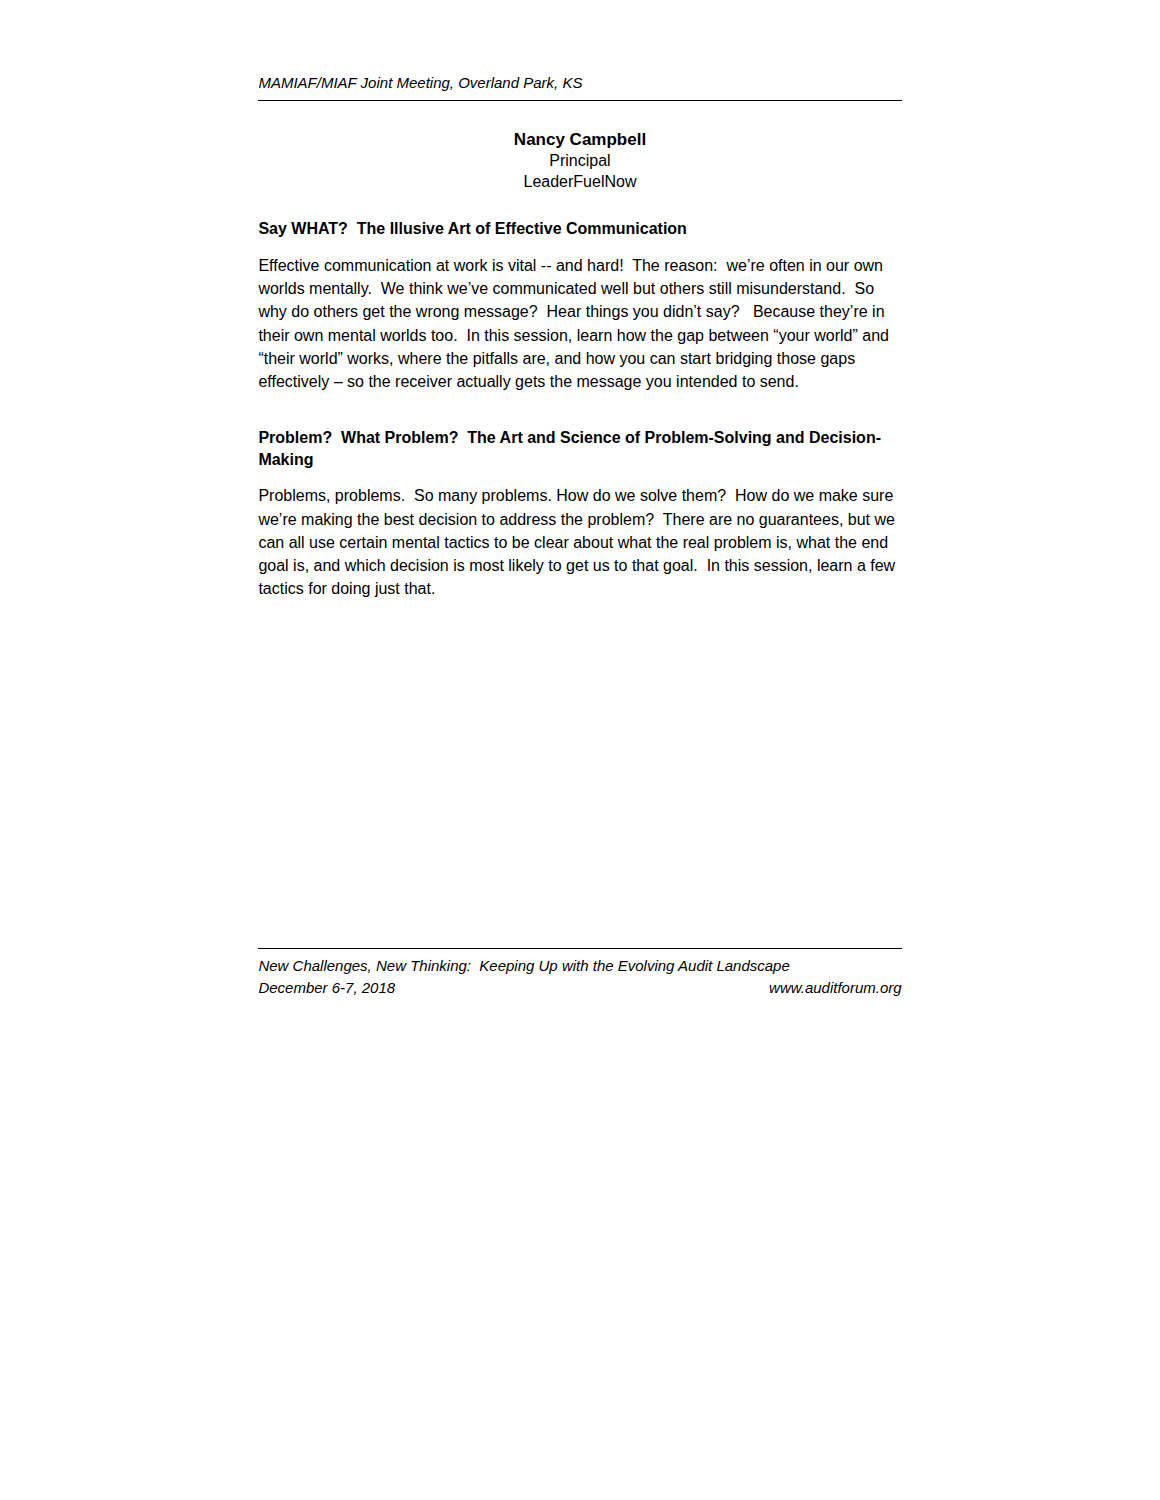MAMIAF/MIAF Joint Meeting, Overland Park, KS
Nancy Campbell
Principal
LeaderFuelNow
Say WHAT? The Illusive Art of Effective Communication
Effective communication at work is vital -- and hard! The reason: we’re often in our own worlds mentally. We think we’ve communicated well but others still misunderstand. So why do others get the wrong message? Hear things you didn’t say? Because they’re in their own mental worlds too. In this session, learn how the gap between “your world” and “their world” works, where the pitfalls are, and how you can start bridging those gaps effectively – so the receiver actually gets the message you intended to send.
Problem? What Problem? The Art and Science of Problem-Solving and Decision-Making
Problems, problems. So many problems. How do we solve them? How do we make sure we’re making the best decision to address the problem? There are no guarantees, but we can all use certain mental tactics to be clear about what the real problem is, what the end goal is, and which decision is most likely to get us to that goal. In this session, learn a few tactics for doing just that.
New Challenges, New Thinking: Keeping Up with the Evolving Audit Landscape December 6-7, 2018 www.auditforum.org